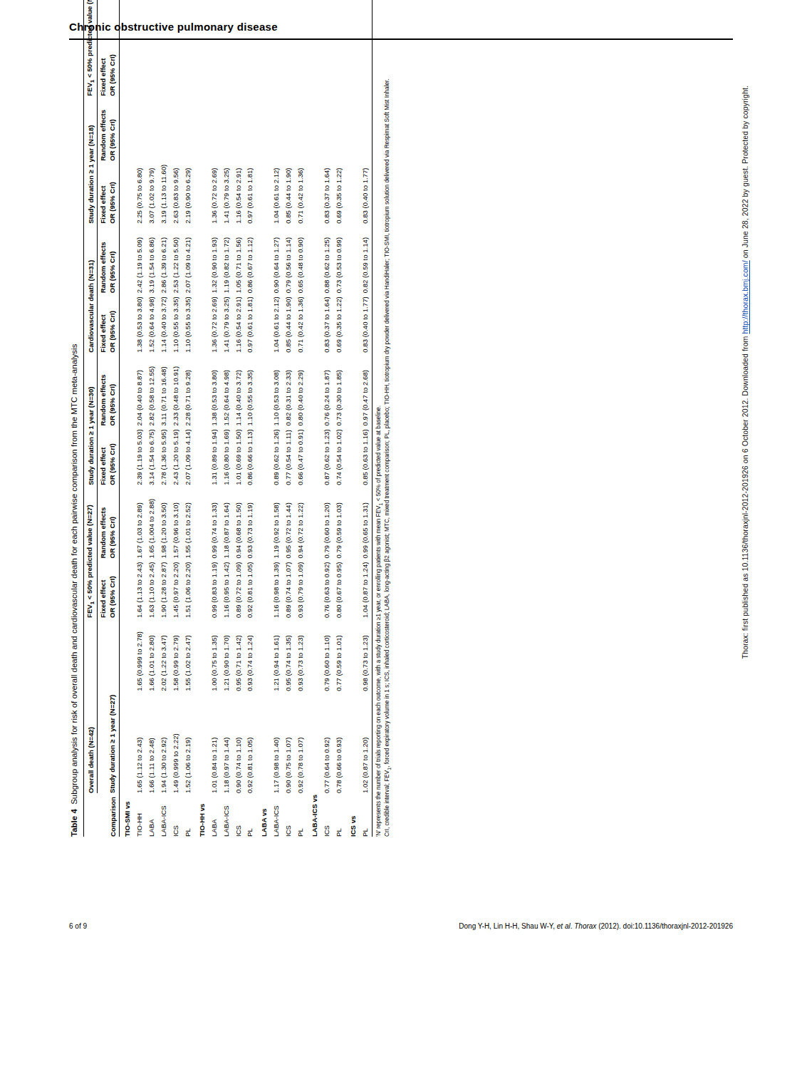Chronic obstructive pulmonary disease
Thorax: first published as 10.1136/thoraxjnl-2012-201926 on 6 October 2012. Downloaded from http://thorax.bmj.com/ on June 28, 2022 by guest. Protected by copyright.
Table 4 Subgroup analysis for risk of overall death and cardiovascular death for each pairwise comparison from the MTC meta-analysis
| Comparison | Overall death (N=42) | FEV 1 < 50% predicted value (N=27) | Study duration ≥ 1 year (N=30) | Cardiovascular death (N=31) | Study duration ≥ 1 year (N=18) | FEV 1 < 50% predicted value (N=22) |
| --- | --- | --- | --- | --- | --- | --- |
| Study duration ≥ 1 year (N=27) | | Fixed effect OR (95% CrI) | Random effects OR (95% CrI) | Fixed effect OR (95% CrI) | Random effects OR (95% CrI) | Fixed effect OR (95% CrI) | Random effects OR (95% CrI) | Fixed effect OR (95% CrI) | Random effects OR (95% CrI) | Fixed effect OR (95% CrI) |
| TIO-SMI vs |
| TIO-HH | 1.65 (1.12 to 2.43) | 1.65 (0.999 to 2.78) | 1.64 (1.13 to 2.43) | 1.67 (1.03 to 2.89) | 2.39 (1.19 to 5.03) | 2.04 (0.40 to 8.87) | 1.38 (0.53 to 3.80) | 2.42 (1.19 to 5.09) | 2.25 (0.75 to 6.80) | | |
| LABA | 1.66 (1.11 to 2.48) | 1.66 (1.01 to 2.80) | 1.63 (1.10 to 2.45) | 1.65 (1.004 to 2.88) | 3.14 (1.54 to 6.75) | 2.82 (0.58 to 12.55) | 1.52 (0.64 to 4.98) | 3.19 (1.54 to 6.86) | 3.07 (1.02 to 9.79) | | |
| LABA-ICS | 1.94 (1.30 to 2.92) | 2.02 (1.22 to 3.47) | 1.90 (1.28 to 2.87) | 1.98 (1.20 to 3.50) | 2.78 (1.36 to 5.95) | 3.11 (0.71 to 16.48) | 1.14 (0.40 to 3.72) | 2.86 (1.39 to 6.21) | 3.19 (1.13 to 11.60) | | |
| ICS | 1.49 (0.999 to 2.22) | 1.58 (0.99 to 2.79) | 1.45 (0.97 to 2.20) | 1.57 (0.96 to 3.10) | 2.43 (1.20 to 5.19) | 2.33 (0.48 to 10.91) | 1.10 (0.55 to 3.35) | 2.53 (1.22 to 5.50) | 2.63 (0.83 to 9.56) | | |
| PL | 1.52 (1.06 to 2.19) | 1.55 (1.02 to 2.47) | 1.51 (1.06 to 2.20) | 1.55 (1.01 to 2.52) | 2.07 (1.09 to 4.14) | 2.28 (0.71 to 9.28) | 1.10 (0.55 to 3.35) | 2.07 (1.09 to 4.21) | 2.19 (0.90 to 6.29) | | |
| TIO-HH vs |
| LABA | 1.01 (0.84 to 1.21) | 1.00 (0.75 to 1.35) | 0.99 (0.83 to 1.19) | 0.99 (0.74 to 1.33) | 1.31 (0.89 to 1.94) | 1.38 (0.53 to 3.80) | 1.36 (0.72 to 2.69) | 1.32 (0.90 to 1.93) | 1.36 (0.72 to 2.69) | | |
| LABA-ICS | 1.18 (0.97 to 1.44) | 1.21 (0.90 to 1.70) | 1.16 (0.95 to 1.42) | 1.18 (0.87 to 1.64) | 1.16 (0.80 to 1.69) | 1.52 (0.64 to 4.98) | 1.41 (0.79 to 3.25) | 1.19 (0.82 to 1.72) | 1.41 (0.79 to 3.25) | | |
| ICS | 0.90 (0.74 to 1.10) | 0.95 (0.71 to 1.42) | 0.89 (0.72 to 1.09) | 0.94 (0.68 to 1.50) | 1.01 (0.69 to 1.50) | 1.14 (0.40 to 3.72) | 1.16 (0.54 to 2.91) | 1.05 (0.71 to 1.56) | 1.16 (0.54 to 2.91) | | |
| PL | 0.92 (0.81 to 1.05) | 0.93 (0.74 to 1.24) | 0.92 (0.81 to 1.05) | 0.93 (0.73 to 1.19) | 0.86 (0.66 to 1.13) | 1.10 (0.55 to 3.35) | 0.97 (0.61 to 1.81) | 0.86 (0.67 to 1.12) | 0.97 (0.61 to 1.81) | | |
| LABA vs |
| LABA-ICS | 1.17 (0.98 to 1.40) | 1.21 (0.94 to 1.61) | 1.16 (0.98 to 1.39) | 1.19 (0.92 to 1.58) | 0.89 (0.62 to 1.26) | 1.10 (0.53 to 3.08) | 1.04 (0.61 to 2.12) | 0.90 (0.64 to 1.27) | 1.04 (0.61 to 2.12) | | |
| ICS | 0.90 (0.75 to 1.07) | 0.95 (0.74 to 1.35) | 0.89 (0.74 to 1.07) | 0.95 (0.72 to 1.44) | 0.77 (0.54 to 1.11) | 0.82 (0.31 to 2.33) | 0.85 (0.44 to 1.90) | 0.79 (0.56 to 1.14) | 0.85 (0.44 to 1.90) | | |
| PL | 0.92 (0.78 to 1.07) | 0.93 (0.73 to 1.23) | 0.93 (0.79 to 1.09) | 0.94 (0.72 to 1.22) | 0.66 (0.47 to 0.91) | 0.80 (0.40 to 2.29) | 0.71 (0.42 to 1.36) | 0.65 (0.48 to 0.90) | 0.71 (0.42 to 1.36) | | |
| LABA-ICS vs |
| ICS | 0.77 (0.64 to 0.92) | 0.79 (0.60 to 1.10) | 0.76 (0.63 to 0.92) | 0.79 (0.60 to 1.20) | 0.87 (0.62 to 1.23) | 0.76 (0.24 to 1.87) | 0.83 (0.37 to 1.64) | 0.88 (0.62 to 1.25) | 0.83 (0.37 to 1.64) | | |
| PL | 0.78 (0.66 to 0.93) | 0.77 (0.59 to 1.01) | 0.80 (0.67 to 0.95) | 0.79 (0.59 to 1.03) | 0.74 (0.54 to 1.02) | 0.73 (0.30 to 1.85) | 0.69 (0.35 to 1.22) | 0.73 (0.53 to 0.99) | 0.69 (0.35 to 1.22) | | |
| ICS vs |
| PL | 1.02 (0.87 to 1.20) | 0.98 (0.73 to 1.23) | 1.04 (0.87 to 1.24) | 0.99 (0.65 to 1.31) | 0.85 (0.63 to 1.16) | 0.97 (0.47 to 2.68) | 0.83 (0.40 to 1.77) | 0.82 (0.59 to 1.14) | 0.83 (0.40 to 1.77) | | |
'N' represents the number of trials reporting on each outcome, with a study duration ≥1 year, or enrolling patients with mean FEV1 < 50% of predicted value at baseline.
CrI, credible interval; FEV1, forced expiratory volume in 1 s; ICS, inhaled corticosteroid; LABA, long-acting β2 agonist; MTC, mixed treatment comparison; PL, placebo; TIO-HH, tiotropium dry powder delivered via HandiHaler; TIO-SMI, tiotropium solution delivered via Respimat Soft Mist Inhaler.
6 of 9
Dong Y-H, Lin H-H, Shau W-Y, et al. Thorax (2012). doi:10.1136/thoraxjnl-2012-201926